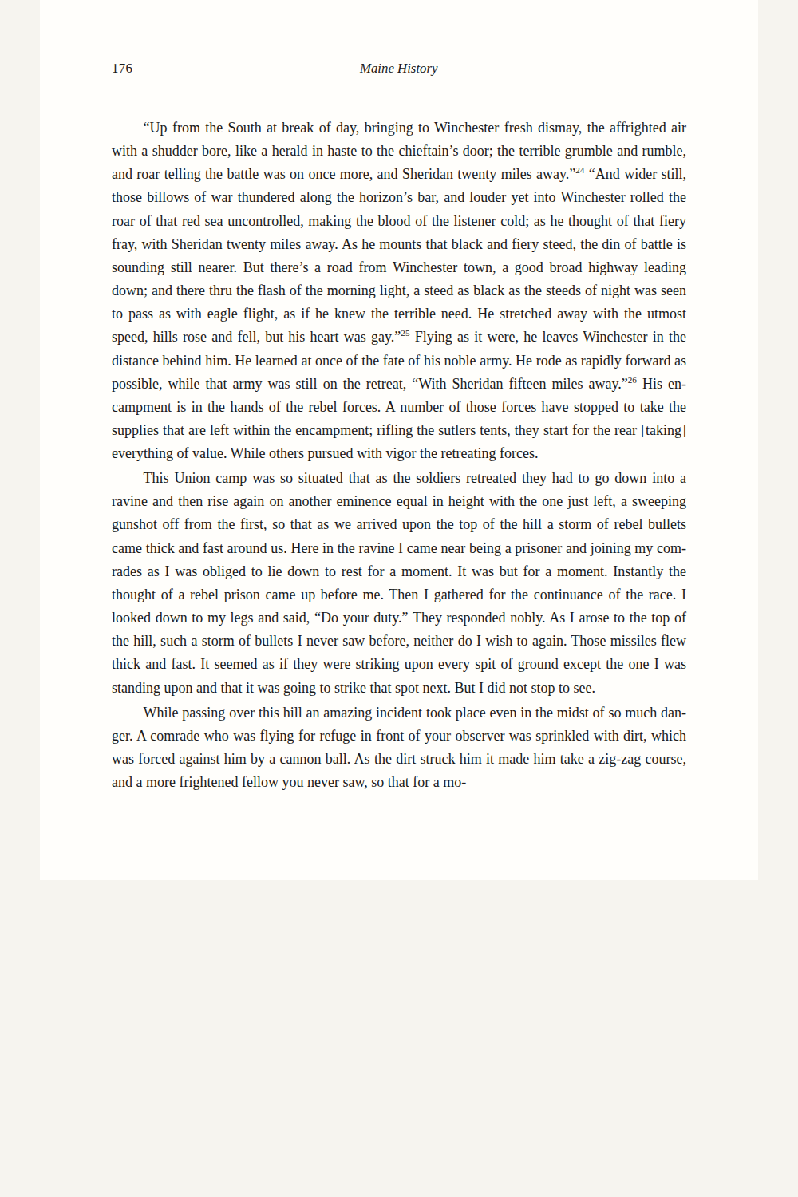176 Maine History
“Up from the South at break of day, bringing to Winchester fresh dismay, the affrighted air with a shudder bore, like a herald in haste to the chieftain’s door; the terrible grumble and rumble, and roar telling the battle was on once more, and Sheridan twenty miles away.”24 “And wider still, those billows of war thundered along the horizon’s bar, and louder yet into Winchester rolled the roar of that red sea uncontrolled, making the blood of the listener cold; as he thought of that fiery fray, with Sheridan twenty miles away. As he mounts that black and fiery steed, the din of battle is sounding still nearer. But there’s a road from Winchester town, a good broad highway leading down; and there thru the flash of the morning light, a steed as black as the steeds of night was seen to pass as with eagle flight, as if he knew the terrible need. He stretched away with the utmost speed, hills rose and fell, but his heart was gay.”25 Flying as it were, he leaves Winchester in the distance behind him. He learned at once of the fate of his noble army. He rode as rapidly forward as possible, while that army was still on the retreat, “With Sheridan fifteen miles away.”26 His encampment is in the hands of the rebel forces. A number of those forces have stopped to take the supplies that are left within the encampment; rifling the sutlers tents, they start for the rear [taking] everything of value. While others pursued with vigor the retreating forces.
This Union camp was so situated that as the soldiers retreated they had to go down into a ravine and then rise again on another eminence equal in height with the one just left, a sweeping gunshot off from the first, so that as we arrived upon the top of the hill a storm of rebel bullets came thick and fast around us. Here in the ravine I came near being a prisoner and joining my comrades as I was obliged to lie down to rest for a moment. It was but for a moment. Instantly the thought of a rebel prison came up before me. Then I gathered for the continuance of the race. I looked down to my legs and said, “Do your duty.” They responded nobly. As I arose to the top of the hill, such a storm of bullets I never saw before, neither do I wish to again. Those missiles flew thick and fast. It seemed as if they were striking upon every spit of ground except the one I was standing upon and that it was going to strike that spot next. But I did not stop to see.
While passing over this hill an amazing incident took place even in the midst of so much danger. A comrade who was flying for refuge in front of your observer was sprinkled with dirt, which was forced against him by a cannon ball. As the dirt struck him it made him take a zig-zag course, and a more frightened fellow you never saw, so that for a mo-